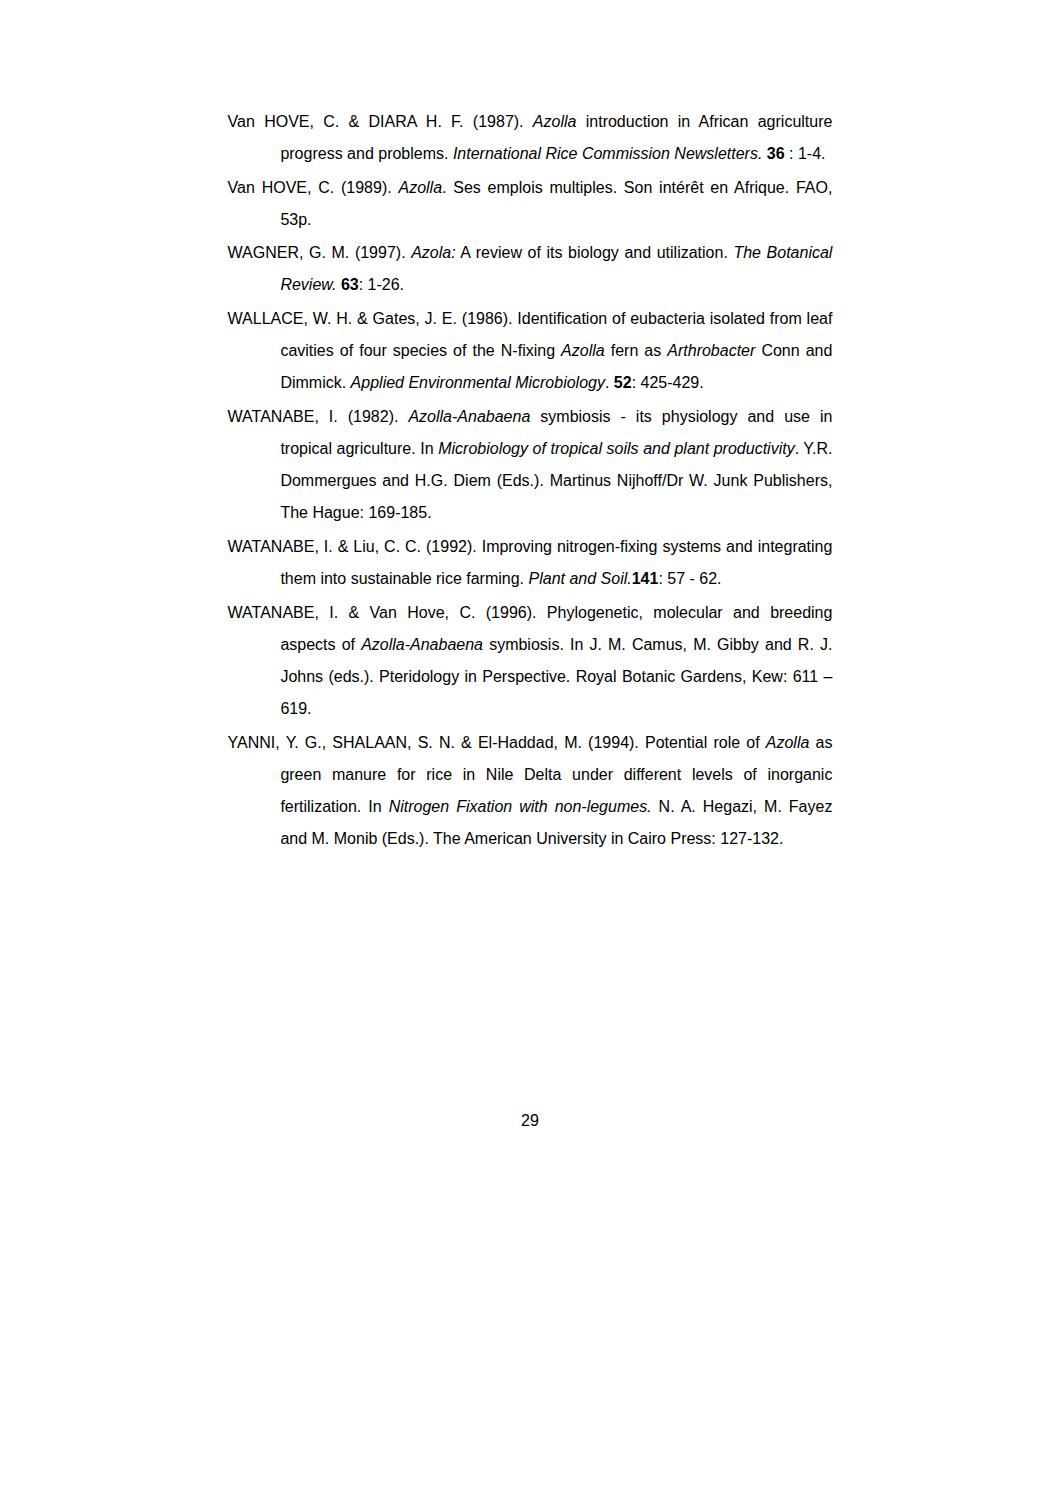Van HOVE, C. & DIARA H. F. (1987). Azolla introduction in African agriculture progress and problems. International Rice Commission Newsletters. 36 : 1-4.
Van HOVE, C. (1989). Azolla. Ses emplois multiples. Son intérêt en Afrique. FAO, 53p.
WAGNER, G. M. (1997). Azola: A review of its biology and utilization. The Botanical Review. 63: 1-26.
WALLACE, W. H. & Gates, J. E. (1986). Identification of eubacteria isolated from leaf cavities of four species of the N-fixing Azolla fern as Arthrobacter Conn and Dimmick. Applied Environmental Microbiology. 52: 425-429.
WATANABE, I. (1982). Azolla-Anabaena symbiosis - its physiology and use in tropical agriculture. In Microbiology of tropical soils and plant productivity. Y.R. Dommergues and H.G. Diem (Eds.). Martinus Nijhoff/Dr W. Junk Publishers, The Hague: 169-185.
WATANABE, I. & Liu, C. C. (1992). Improving nitrogen-fixing systems and integrating them into sustainable rice farming. Plant and Soil. 141: 57 - 62.
WATANABE, I. & Van Hove, C. (1996). Phylogenetic, molecular and breeding aspects of Azolla-Anabaena symbiosis. In J. M. Camus, M. Gibby and R. J. Johns (eds.). Pteridology in Perspective. Royal Botanic Gardens, Kew: 611 – 619.
YANNI, Y. G., SHALAAN, S. N. & El-Haddad, M. (1994). Potential role of Azolla as green manure for rice in Nile Delta under different levels of inorganic fertilization. In Nitrogen Fixation with non-legumes. N. A. Hegazi, M. Fayez and M. Monib (Eds.). The American University in Cairo Press: 127-132.
29